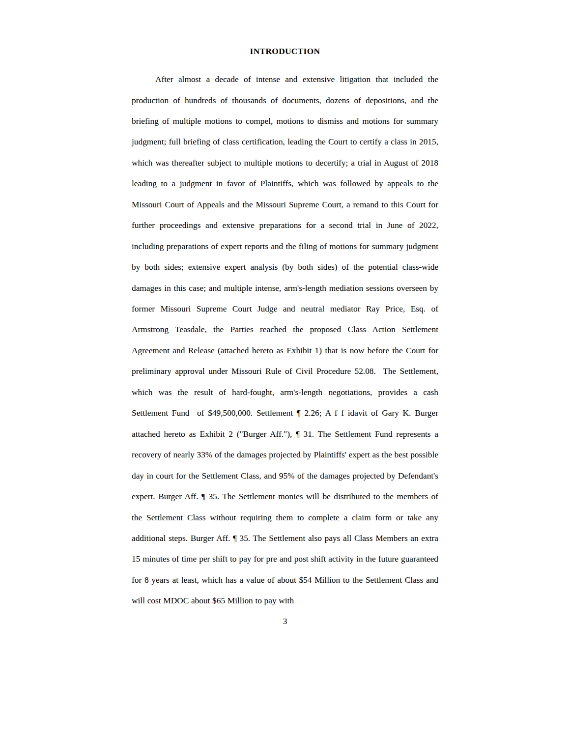INTRODUCTION
After almost a decade of intense and extensive litigation that included the production of hundreds of thousands of documents, dozens of depositions, and the briefing of multiple motions to compel, motions to dismiss and motions for summary judgment; full briefing of class certification, leading the Court to certify a class in 2015, which was thereafter subject to multiple motions to decertify; a trial in August of 2018 leading to a judgment in favor of Plaintiffs, which was followed by appeals to the Missouri Court of Appeals and the Missouri Supreme Court, a remand to this Court for further proceedings and extensive preparations for a second trial in June of 2022, including preparations of expert reports and the filing of motions for summary judgment by both sides; extensive expert analysis (by both sides) of the potential class-wide damages in this case; and multiple intense, arm's-length mediation sessions overseen by former Missouri Supreme Court Judge and neutral mediator Ray Price, Esq. of Armstrong Teasdale, the Parties reached the proposed Class Action Settlement Agreement and Release (attached hereto as Exhibit 1) that is now before the Court for preliminary approval under Missouri Rule of Civil Procedure 52.08. The Settlement, which was the result of hard-fought, arm's-length negotiations, provides a cash Settlement Fund of $49,500,000. Settlement ¶ 2.26; A f f idavit of Gary K. Burger attached hereto as Exhibit 2 ("Burger Aff."), ¶ 31. The Settlement Fund represents a recovery of nearly 33% of the damages projected by Plaintiffs' expert as the best possible day in court for the Settlement Class, and 95% of the damages projected by Defendant's expert. Burger Aff. ¶ 35. The Settlement monies will be distributed to the members of the Settlement Class without requiring them to complete a claim form or take any additional steps. Burger Aff. ¶ 35. The Settlement also pays all Class Members an extra 15 minutes of time per shift to pay for pre and post shift activity in the future guaranteed for 8 years at least, which has a value of about $54 Million to the Settlement Class and will cost MDOC about $65 Million to pay with
3